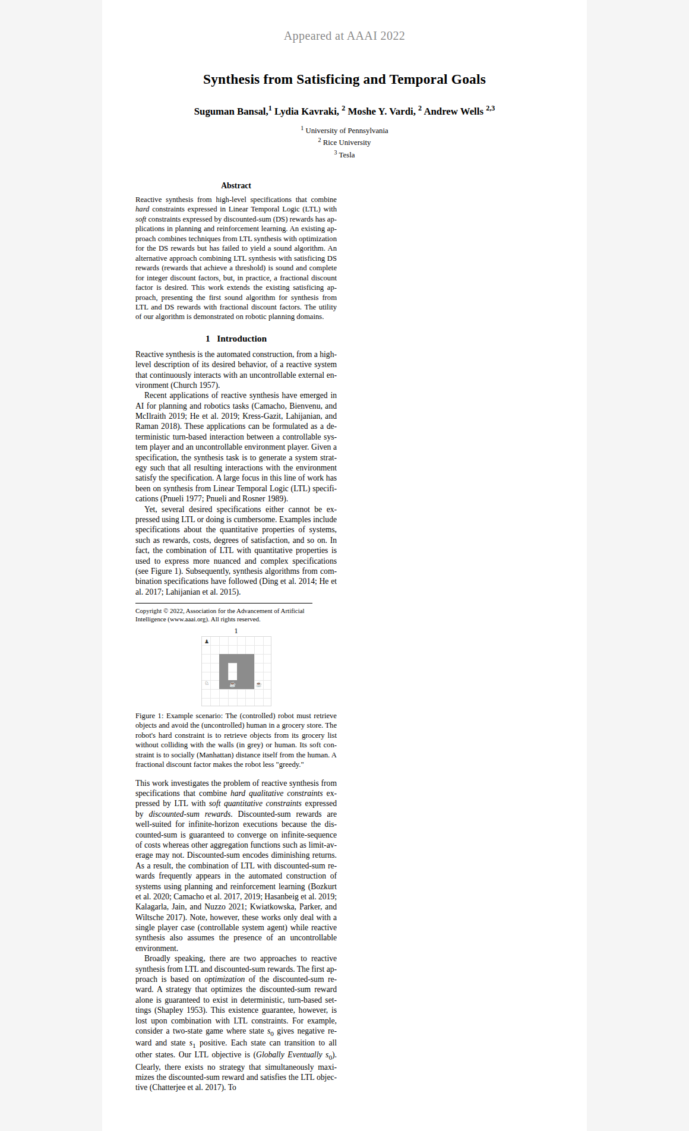Appeared at AAAI 2022
Synthesis from Satisficing and Temporal Goals
Suguman Bansal,1 Lydia Kavraki, 2 Moshe Y. Vardi, 2 Andrew Wells 2,3
1 University of Pennsylvania
2 Rice University
3 Tesla
Abstract
Reactive synthesis from high-level specifications that combine hard constraints expressed in Linear Temporal Logic (LTL) with soft constraints expressed by discounted-sum (DS) rewards has applications in planning and reinforcement learning. An existing approach combines techniques from LTL synthesis with optimization for the DS rewards but has failed to yield a sound algorithm. An alternative approach combining LTL synthesis with satisficing DS rewards (rewards that achieve a threshold) is sound and complete for integer discount factors, but, in practice, a fractional discount factor is desired. This work extends the existing satisficing approach, presenting the first sound algorithm for synthesis from LTL and DS rewards with fractional discount factors. The utility of our algorithm is demonstrated on robotic planning domains.
1 Introduction
Reactive synthesis is the automated construction, from a high-level description of its desired behavior, of a reactive system that continuously interacts with an uncontrollable external environment (Church 1957).
Recent applications of reactive synthesis have emerged in AI for planning and robotics tasks (Camacho, Bienvenu, and McIlraith 2019; He et al. 2019; Kress-Gazit, Lahijanian, and Raman 2018). These applications can be formulated as a deterministic turn-based interaction between a controllable system player and an uncontrollable environment player. Given a specification, the synthesis task is to generate a system strategy such that all resulting interactions with the environment satisfy the specification. A large focus in this line of work has been on synthesis from Linear Temporal Logic (LTL) specifications (Pnueli 1977; Pnueli and Rosner 1989).
Yet, several desired specifications either cannot be expressed using LTL or doing is cumbersome. Examples include specifications about the quantitative properties of systems, such as rewards, costs, degrees of satisfaction, and so on. In fact, the combination of LTL with quantitative properties is used to express more nuanced and complex specifications (see Figure 1). Subsequently, synthesis algorithms from combination specifications have followed (Ding et al. 2014; He et al. 2017; Lahijanian et al. 2015).
Copyright © 2022, Association for the Advancement of Artificial Intelligence (www.aaai.org). All rights reserved.
1
♟
♘
☕
☕
Figure 1: Example scenario: The (controlled) robot must retrieve objects and avoid the (uncontrolled) human in a grocery store. The robot's hard constraint is to retrieve objects from its grocery list without colliding with the walls (in grey) or human. Its soft constraint is to socially (Manhattan) distance itself from the human. A fractional discount factor makes the robot less "greedy."
This work investigates the problem of reactive synthesis from specifications that combine hard qualitative constraints expressed by LTL with soft quantitative constraints expressed by discounted-sum rewards. Discounted-sum rewards are well-suited for infinite-horizon executions because the discounted-sum is guaranteed to converge on infinite-sequence of costs whereas other aggregation functions such as limit-average may not. Discounted-sum encodes diminishing returns. As a result, the combination of LTL with discounted-sum rewards frequently appears in the automated construction of systems using planning and reinforcement learning (Bozkurt et al. 2020; Camacho et al. 2017, 2019; Hasanbeig et al. 2019; Kalagarla, Jain, and Nuzzo 2021; Kwiatkowska, Parker, and Wiltsche 2017). Note, however, these works only deal with a single player case (controllable system agent) while reactive synthesis also assumes the presence of an uncontrollable environment.
Broadly speaking, there are two approaches to reactive synthesis from LTL and discounted-sum rewards. The first approach is based on optimization of the discounted-sum reward. A strategy that optimizes the discounted-sum reward alone is guaranteed to exist in deterministic, turn-based settings (Shapley 1953). This existence guarantee, however, is lost upon combination with LTL constraints. For example, consider a two-state game where state s0 gives negative reward and state s1 positive. Each state can transition to all other states. Our LTL objective is (Globally Eventually s0). Clearly, there exists no strategy that simultaneously maximizes the discounted-sum reward and satisfies the LTL objective (Chatterjee et al. 2017). To